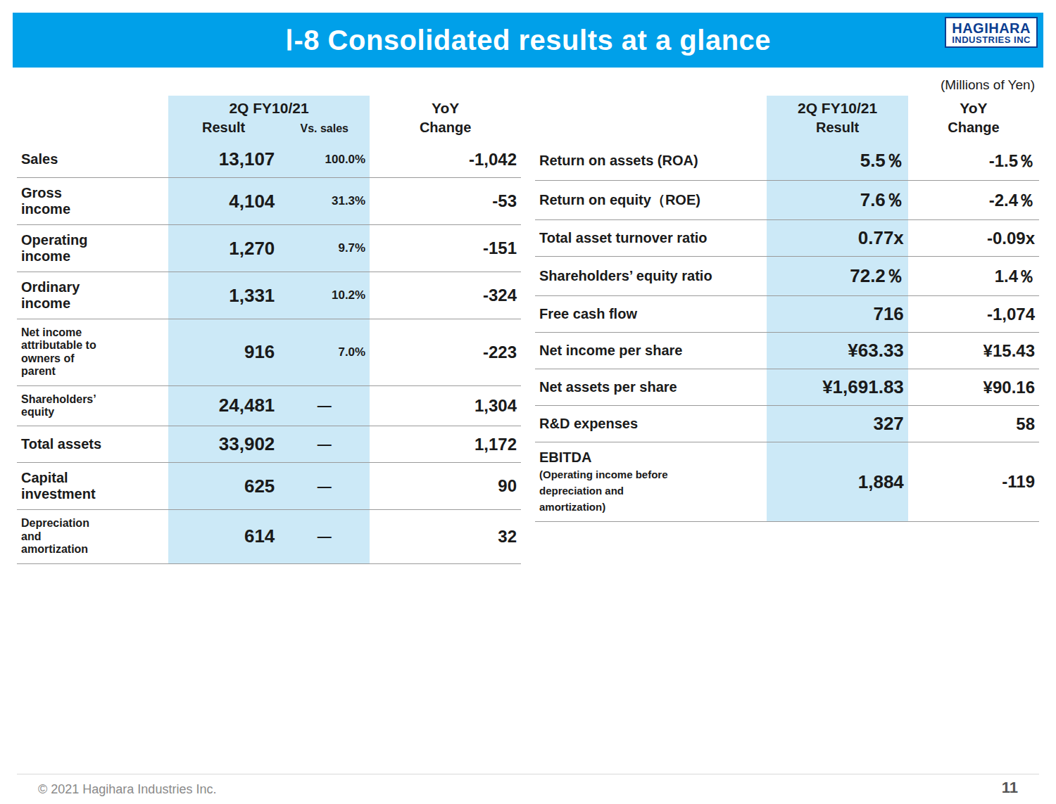Ⅰ-8 Consolidated results at a glance
HAGIHARA INDUSTRIES INC
(Millions of Yen)
| | 2Q FY10/21 | YoY |
| --- | --- | --- |
| | Result | Vs. sales | Change |
| Sales | 13,107 | 100.0% | -1,042 |
| Gross income | 4,104 | 31.3% | -53 |
| Operating income | 1,270 | 9.7% | -151 |
| Ordinary income | 1,331 | 10.2% | -324 |
| Net income attributable to owners of parent | 916 | 7.0% | -223 |
| Shareholders’ equity | 24,481 | — | 1,304 |
| Total assets | 33,902 | — | 1,172 |
| Capital investment | 625 | — | 90 |
| Depreciation and amortization | 614 | — | 32 |
| | 2Q FY10/21 | YoY |
| --- | --- | --- |
| | Result | Change |
| Return on assets (ROA) | 5.5％ | -1.5％ |
| Return on equity（ROE) | 7.6％ | -2.4％ |
| Total asset turnover ratio | 0.77x | -0.09x |
| Shareholders’ equity ratio | 72.2％ | 1.4％ |
| Free cash flow | 716 | -1,074 |
| Net income per share | ¥63.33 | ¥15.43 |
| Net assets per share | ¥1,691.83 | ¥90.16 |
| R&D expenses | 327 | 58 |
| EBITDA (Operating income before depreciation and amortization) | 1,884 | -119 |
© 2021 Hagihara Industries Inc.
11